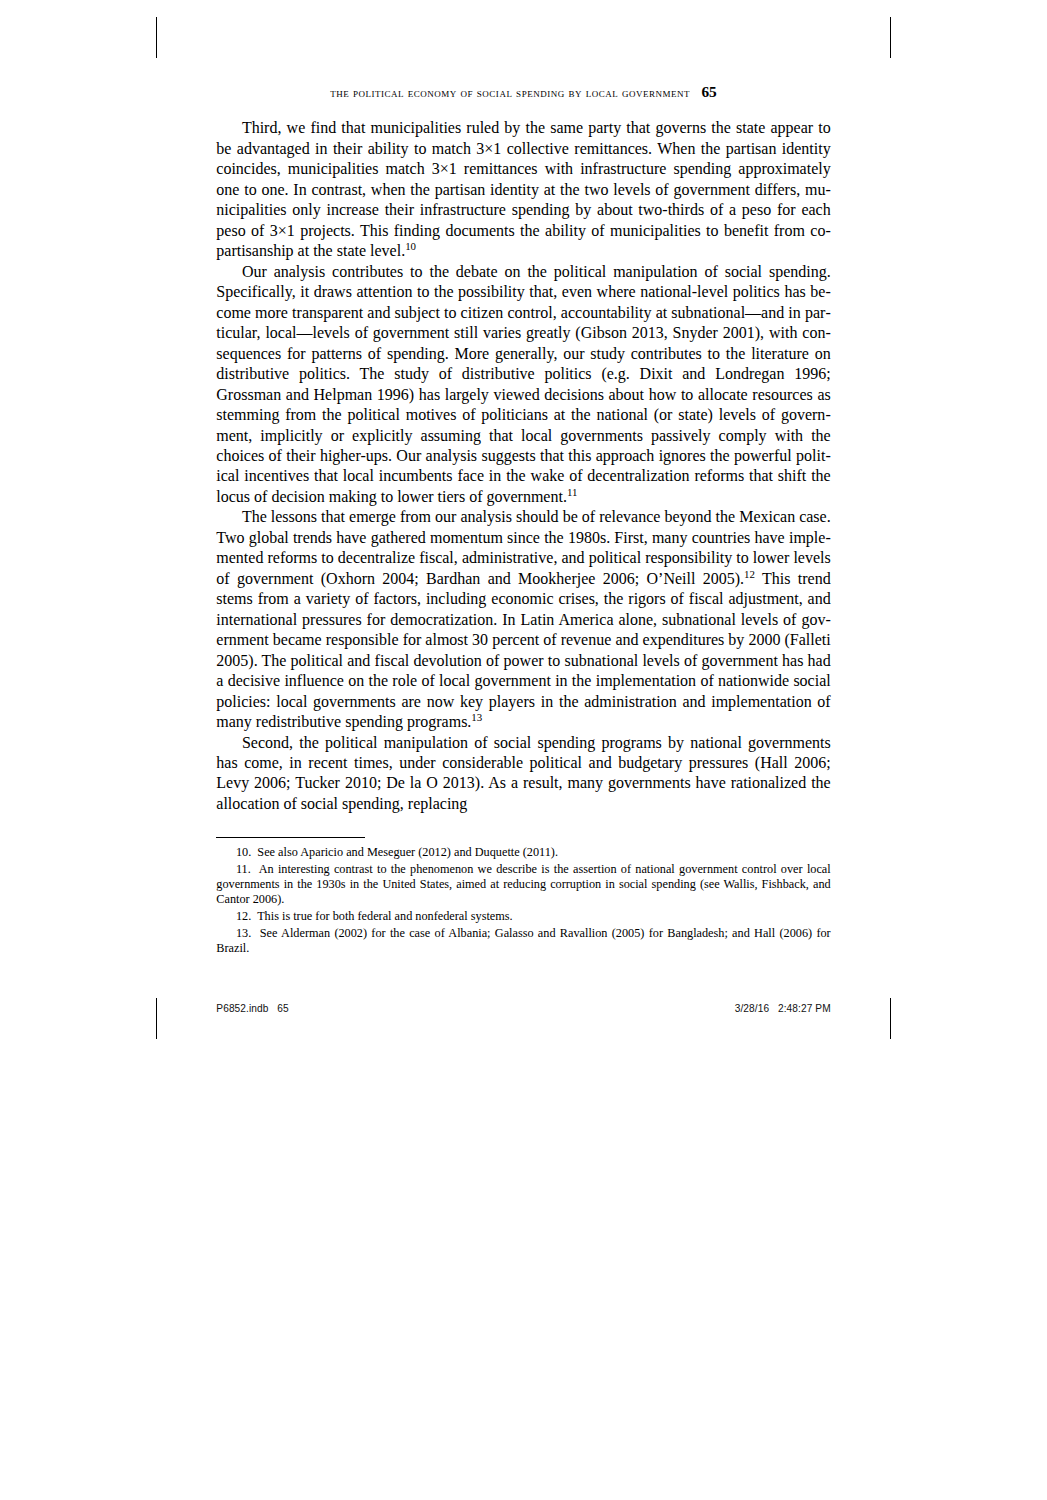the political economy of social spending by local government 65
Third, we find that municipalities ruled by the same party that governs the state appear to be advantaged in their ability to match 3×1 collective remittances. When the partisan identity coincides, municipalities match 3×1 remittances with infrastructure spending approximately one to one. In contrast, when the partisan identity at the two levels of government differs, municipalities only increase their infrastructure spending by about two-thirds of a peso for each peso of 3×1 projects. This finding documents the ability of municipalities to benefit from co-partisanship at the state level.10
Our analysis contributes to the debate on the political manipulation of social spending. Specifically, it draws attention to the possibility that, even where national-level politics has become more transparent and subject to citizen control, accountability at subnational—and in particular, local—levels of government still varies greatly (Gibson 2013, Snyder 2001), with consequences for patterns of spending. More generally, our study contributes to the literature on distributive politics. The study of distributive politics (e.g. Dixit and Londregan 1996; Grossman and Helpman 1996) has largely viewed decisions about how to allocate resources as stemming from the political motives of politicians at the national (or state) levels of government, implicitly or explicitly assuming that local governments passively comply with the choices of their higher-ups. Our analysis suggests that this approach ignores the powerful political incentives that local incumbents face in the wake of decentralization reforms that shift the locus of decision making to lower tiers of government.11
The lessons that emerge from our analysis should be of relevance beyond the Mexican case. Two global trends have gathered momentum since the 1980s. First, many countries have implemented reforms to decentralize fiscal, administrative, and political responsibility to lower levels of government (Oxhorn 2004; Bardhan and Mookherjee 2006; O’Neill 2005).12 This trend stems from a variety of factors, including economic crises, the rigors of fiscal adjustment, and international pressures for democratization. In Latin America alone, subnational levels of government became responsible for almost 30 percent of revenue and expenditures by 2000 (Falleti 2005). The political and fiscal devolution of power to subnational levels of government has had a decisive influence on the role of local government in the implementation of nationwide social policies: local governments are now key players in the administration and implementation of many redistributive spending programs.13
Second, the political manipulation of social spending programs by national governments has come, in recent times, under considerable political and budgetary pressures (Hall 2006; Levy 2006; Tucker 2010; De la O 2013). As a result, many governments have rationalized the allocation of social spending, replacing
10. See also Aparicio and Meseguer (2012) and Duquette (2011).
11. An interesting contrast to the phenomenon we describe is the assertion of national government control over local governments in the 1930s in the United States, aimed at reducing corruption in social spending (see Wallis, Fishback, and Cantor 2006).
12. This is true for both federal and nonfederal systems.
13. See Alderman (2002) for the case of Albania; Galasso and Ravallion (2005) for Bangladesh; and Hall (2006) for Brazil.
P6852.indb 65 3/28/16 2:48:27 PM